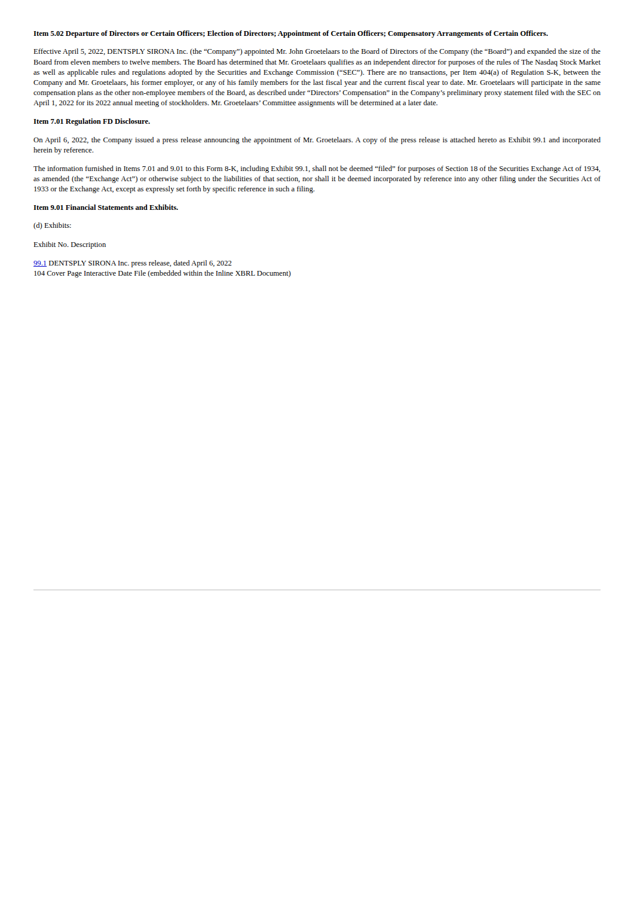Item 5.02 Departure of Directors or Certain Officers; Election of Directors; Appointment of Certain Officers; Compensatory Arrangements of Certain Officers.
Effective April 5, 2022, DENTSPLY SIRONA Inc. (the “Company”) appointed Mr. John Groetelaars to the Board of Directors of the Company (the “Board”) and expanded the size of the Board from eleven members to twelve members. The Board has determined that Mr. Groetelaars qualifies as an independent director for purposes of the rules of The Nasdaq Stock Market as well as applicable rules and regulations adopted by the Securities and Exchange Commission (“SEC”). There are no transactions, per Item 404(a) of Regulation S-K, between the Company and Mr. Groetelaars, his former employer, or any of his family members for the last fiscal year and the current fiscal year to date. Mr. Groetelaars will participate in the same compensation plans as the other non-employee members of the Board, as described under “Directors’ Compensation” in the Company’s preliminary proxy statement filed with the SEC on April 1, 2022 for its 2022 annual meeting of stockholders. Mr. Groetelaars’ Committee assignments will be determined at a later date.
Item 7.01 Regulation FD Disclosure.
On April 6, 2022, the Company issued a press release announcing the appointment of Mr. Groetelaars. A copy of the press release is attached hereto as Exhibit 99.1 and incorporated herein by reference.
The information furnished in Items 7.01 and 9.01 to this Form 8-K, including Exhibit 99.1, shall not be deemed “filed” for purposes of Section 18 of the Securities Exchange Act of 1934, as amended (the “Exchange Act”) or otherwise subject to the liabilities of that section, nor shall it be deemed incorporated by reference into any other filing under the Securities Act of 1933 or the Exchange Act, except as expressly set forth by specific reference in such a filing.
Item 9.01 Financial Statements and Exhibits.
(d) Exhibits:
Exhibit No. Description
99.1 DENTSPLY SIRONA Inc. press release, dated April 6, 2022
104 Cover Page Interactive Date File (embedded within the Inline XBRL Document)